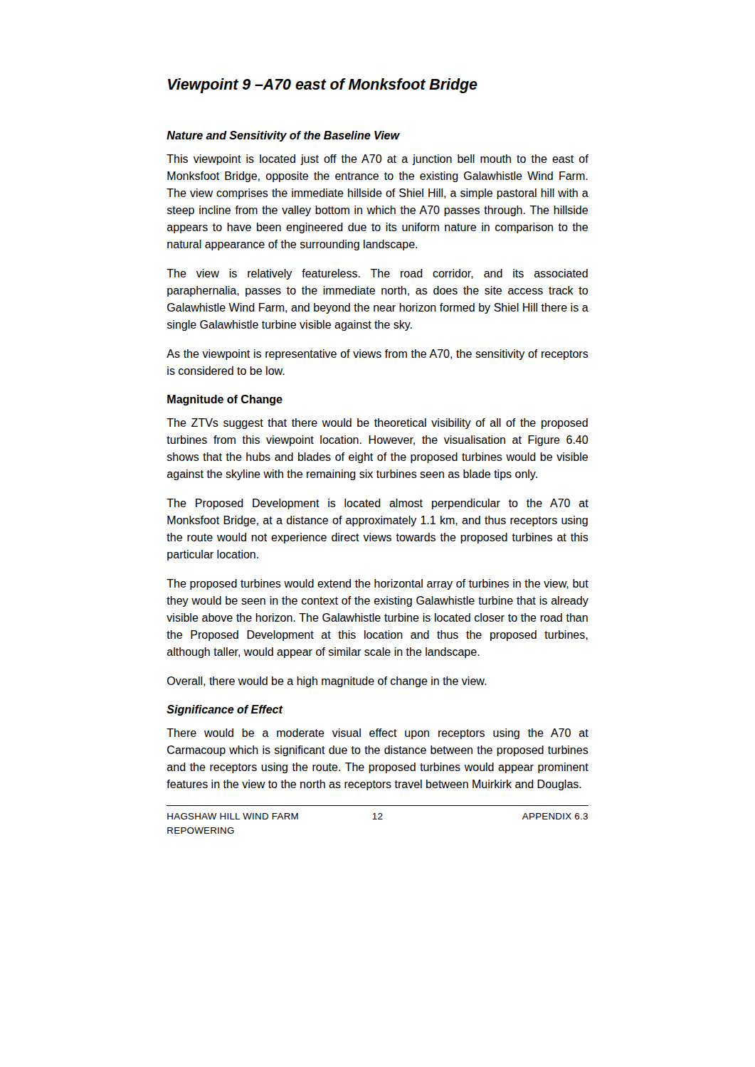Viewpoint 9 –A70 east of Monksfoot Bridge
Nature and Sensitivity of the Baseline View
This viewpoint is located just off the A70 at a junction bell mouth to the east of Monksfoot Bridge, opposite the entrance to the existing Galawhistle Wind Farm. The view comprises the immediate hillside of Shiel Hill, a simple pastoral hill with a steep incline from the valley bottom in which the A70 passes through. The hillside appears to have been engineered due to its uniform nature in comparison to the natural appearance of the surrounding landscape.
The view is relatively featureless. The road corridor, and its associated paraphernalia, passes to the immediate north, as does the site access track to Galawhistle Wind Farm, and beyond the near horizon formed by Shiel Hill there is a single Galawhistle turbine visible against the sky.
As the viewpoint is representative of views from the A70, the sensitivity of receptors is considered to be low.
Magnitude of Change
The ZTVs suggest that there would be theoretical visibility of all of the proposed turbines from this viewpoint location. However, the visualisation at Figure 6.40 shows that the hubs and blades of eight of the proposed turbines would be visible against the skyline with the remaining six turbines seen as blade tips only.
The Proposed Development is located almost perpendicular to the A70 at Monksfoot Bridge, at a distance of approximately 1.1 km, and thus receptors using the route would not experience direct views towards the proposed turbines at this particular location.
The proposed turbines would extend the horizontal array of turbines in the view, but they would be seen in the context of the existing Galawhistle turbine that is already visible above the horizon. The Galawhistle turbine is located closer to the road than the Proposed Development at this location and thus the proposed turbines, although taller, would appear of similar scale in the landscape.
Overall, there would be a high magnitude of change in the view.
Significance of Effect
There would be a moderate visual effect upon receptors using the A70 at Carmacoup which is significant due to the distance between the proposed turbines and the receptors using the route. The proposed turbines would appear prominent features in the view to the north as receptors travel between Muirkirk and Douglas.
| HAGSHAW HILL WIND FARM REPOWERING | 12 | APPENDIX 6.3 |